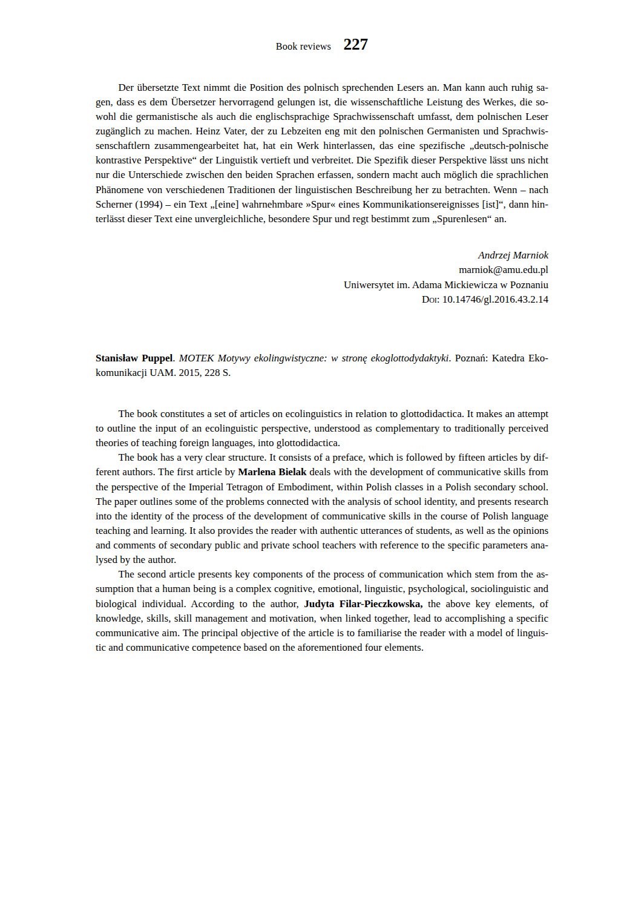Book reviews 227
Der übersetzte Text nimmt die Position des polnisch sprechenden Lesers an. Man kann auch ruhig sagen, dass es dem Übersetzer hervorragend gelungen ist, die wissenschaftliche Leistung des Werkes, die sowohl die germanistische als auch die englischsprachige Sprachwissenschaft umfasst, dem polnischen Leser zugänglich zu machen. Heinz Vater, der zu Lebzeiten eng mit den polnischen Germanisten und Sprachwissenschaftlern zusammengearbeitet hat, hat ein Werk hinterlassen, das eine spezifische „deutsch-polnische kontrastive Perspektive“ der Linguistik vertieft und verbreitet. Die Spezifik dieser Perspektive lässt uns nicht nur die Unterschiede zwischen den beiden Sprachen erfassen, sondern macht auch möglich die sprachlichen Phänomene von verschiedenen Traditionen der linguistischen Beschreibung her zu betrachten. Wenn – nach Scherner (1994) – ein Text „[eine] wahrnehmbare »Spur« eines Kommunikationsereignisses [ist]“, dann hinterlässt dieser Text eine unvergleichliche, besondere Spur und regt bestimmt zum „Spurenlesen“ an.
Andrzej Marniok
marniok@amu.edu.pl
Uniwersytet im. Adama Mickiewicza w Poznaniu
Doi: 10.14746/gl.2016.43.2.14
Stanisław Puppel. MOTEK Motywy ekolingwistyczne: w stronę ekoglottodydaktyki. Poznań: Katedra Ekokomunikacji UAM. 2015, 228 S.
The book constitutes a set of articles on ecolinguistics in relation to glottodidactica. It makes an attempt to outline the input of an ecolinguistic perspective, understood as complementary to traditionally perceived theories of teaching foreign languages, into glottodidactica.
The book has a very clear structure. It consists of a preface, which is followed by fifteen articles by different authors. The first article by Marlena Bielak deals with the development of communicative skills from the perspective of the Imperial Tetragon of Embodiment, within Polish classes in a Polish secondary school. The paper outlines some of the problems connected with the analysis of school identity, and presents research into the identity of the process of the development of communicative skills in the course of Polish language teaching and learning. It also provides the reader with authentic utterances of students, as well as the opinions and comments of secondary public and private school teachers with reference to the specific parameters analysed by the author.
The second article presents key components of the process of communication which stem from the assumption that a human being is a complex cognitive, emotional, linguistic, psychological, sociolinguistic and biological individual. According to the author, Judyta Filar-Pieczkowska, the above key elements, of knowledge, skills, skill management and motivation, when linked together, lead to accomplishing a specific communicative aim. The principal objective of the article is to familiarise the reader with a model of linguistic and communicative competence based on the aforementioned four elements.